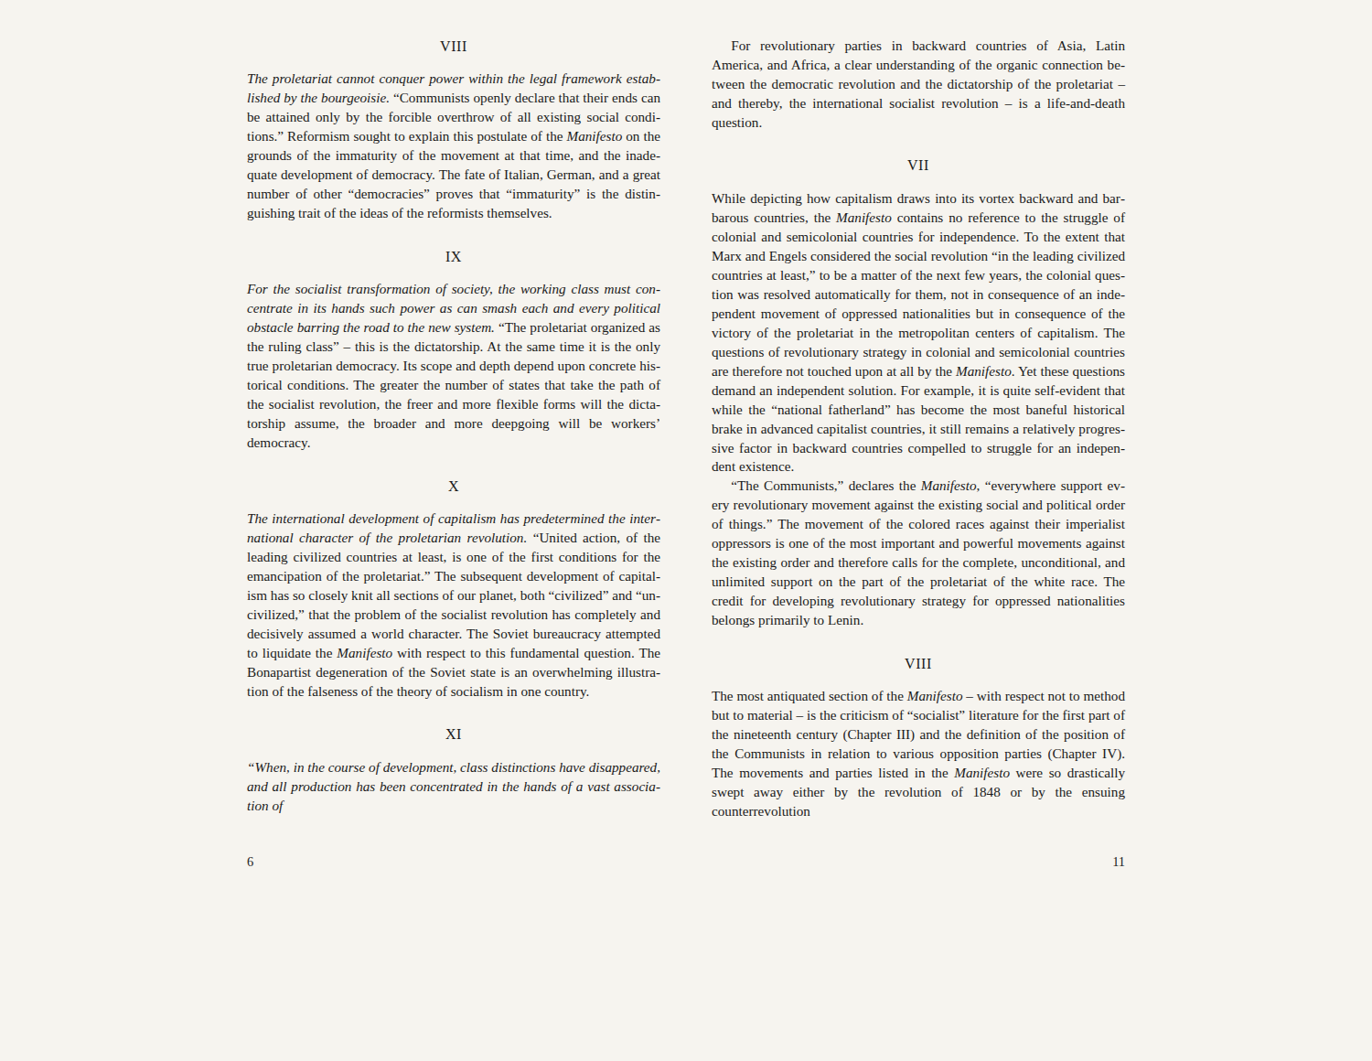VIII
The proletariat cannot conquer power within the legal framework established by the bourgeoisie. “Communists openly declare that their ends can be attained only by the forcible overthrow of all existing social conditions.” Reformism sought to explain this postulate of the Manifesto on the grounds of the immaturity of the movement at that time, and the inadequate development of democracy. The fate of Italian, German, and a great number of other “democracies” proves that “immaturity” is the distinguishing trait of the ideas of the reformists themselves.
IX
For the socialist transformation of society, the working class must concentrate in its hands such power as can smash each and every political obstacle barring the road to the new system. “The proletariat organized as the ruling class” – this is the dictatorship. At the same time it is the only true proletarian democracy. Its scope and depth depend upon concrete historical conditions. The greater the number of states that take the path of the socialist revolution, the freer and more flexible forms will the dictatorship assume, the broader and more deepgoing will be workers’ democracy.
X
The international development of capitalism has predetermined the international character of the proletarian revolution. “United action, of the leading civilized countries at least, is one of the first conditions for the emancipation of the proletariat.” The subsequent development of capitalism has so closely knit all sections of our planet, both “civilized” and “uncivilized,” that the problem of the socialist revolution has completely and decisively assumed a world character. The Soviet bureaucracy attempted to liquidate the Manifesto with respect to this fundamental question. The Bonapartist degeneration of the Soviet state is an overwhelming illustration of the falseness of the theory of socialism in one country.
XI
“When, in the course of development, class distinctions have disappeared, and all production has been concentrated in the hands of a vast association of
6
For revolutionary parties in backward countries of Asia, Latin America, and Africa, a clear understanding of the organic connection between the democratic revolution and the dictatorship of the proletariat – and thereby, the international socialist revolution – is a life-and-death question.
VII
While depicting how capitalism draws into its vortex backward and barbarous countries, the Manifesto contains no reference to the struggle of colonial and semicolonial countries for independence. To the extent that Marx and Engels considered the social revolution “in the leading civilized countries at least,” to be a matter of the next few years, the colonial question was resolved automatically for them, not in consequence of an independent movement of oppressed nationalities but in consequence of the victory of the proletariat in the metropolitan centers of capitalism. The questions of revolutionary strategy in colonial and semicolonial countries are therefore not touched upon at all by the Manifesto. Yet these questions demand an independent solution. For example, it is quite self-evident that while the “national fatherland” has become the most baneful historical brake in advanced capitalist countries, it still remains a relatively progressive factor in backward countries compelled to struggle for an independent existence.
“The Communists,” declares the Manifesto, “everywhere support every revolutionary movement against the existing social and political order of things.” The movement of the colored races against their imperialist oppressors is one of the most important and powerful movements against the existing order and therefore calls for the complete, unconditional, and unlimited support on the part of the proletariat of the white race. The credit for developing revolutionary strategy for oppressed nationalities belongs primarily to Lenin.
VIII
The most antiquated section of the Manifesto – with respect not to method but to material – is the criticism of “socialist” literature for the first part of the nineteenth century (Chapter III) and the definition of the position of the Communists in relation to various opposition parties (Chapter IV). The movements and parties listed in the Manifesto were so drastically swept away either by the revolution of 1848 or by the ensuing counterrevolution
11